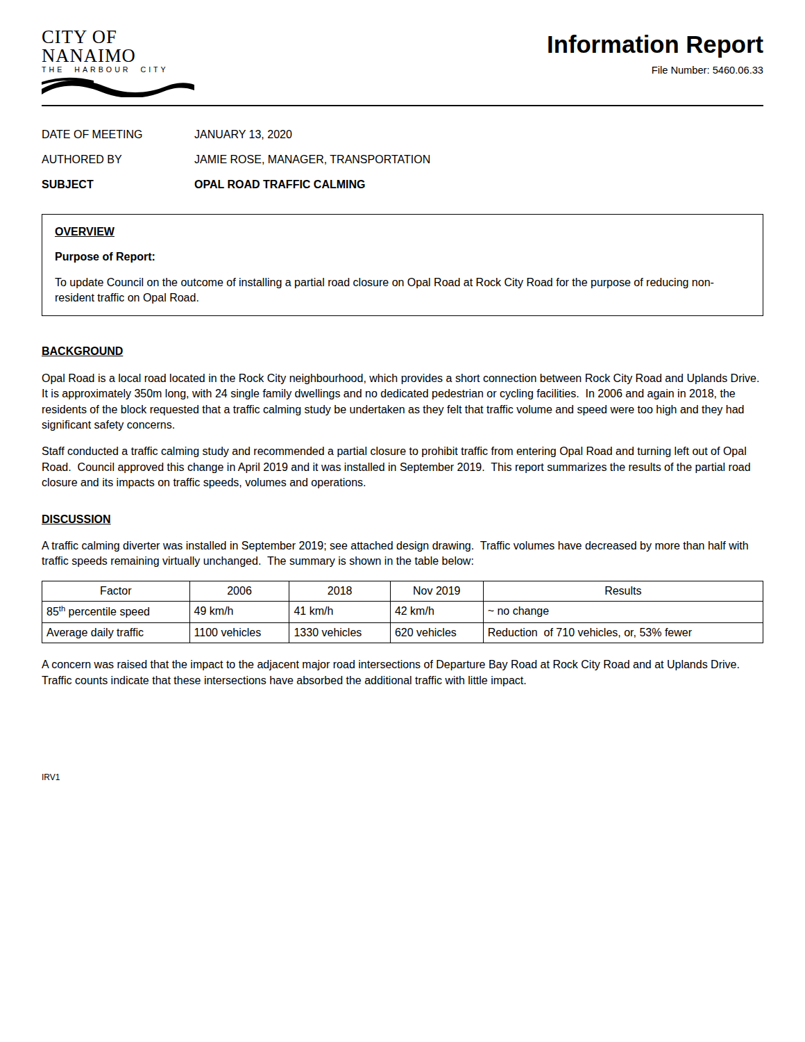CITY OF NANAIMO
THE HARBOUR CITY
Information Report
File Number: 5460.06.33
DATE OF MEETING
JANUARY 13, 2020
AUTHORED BY
JAMIE ROSE, MANAGER, TRANSPORTATION
SUBJECT
OPAL ROAD TRAFFIC CALMING
OVERVIEW
Purpose of Report:
To update Council on the outcome of installing a partial road closure on Opal Road at Rock City Road for the purpose of reducing non-resident traffic on Opal Road.
BACKGROUND
Opal Road is a local road located in the Rock City neighbourhood, which provides a short connection between Rock City Road and Uplands Drive. It is approximately 350m long, with 24 single family dwellings and no dedicated pedestrian or cycling facilities. In 2006 and again in 2018, the residents of the block requested that a traffic calming study be undertaken as they felt that traffic volume and speed were too high and they had significant safety concerns.
Staff conducted a traffic calming study and recommended a partial closure to prohibit traffic from entering Opal Road and turning left out of Opal Road. Council approved this change in April 2019 and it was installed in September 2019. This report summarizes the results of the partial road closure and its impacts on traffic speeds, volumes and operations.
DISCUSSION
A traffic calming diverter was installed in September 2019; see attached design drawing. Traffic volumes have decreased by more than half with traffic speeds remaining virtually unchanged. The summary is shown in the table below:
| Factor | 2006 | 2018 | Nov 2019 | Results |
| --- | --- | --- | --- | --- |
| 85 th percentile speed | 49 km/h | 41 km/h | 42 km/h | ~ no change |
| Average daily traffic | 1100 vehicles | 1330 vehicles | 620 vehicles | Reduction of 710 vehicles, or, 53% fewer |
A concern was raised that the impact to the adjacent major road intersections of Departure Bay Road at Rock City Road and at Uplands Drive. Traffic counts indicate that these intersections have absorbed the additional traffic with little impact.
IRV1